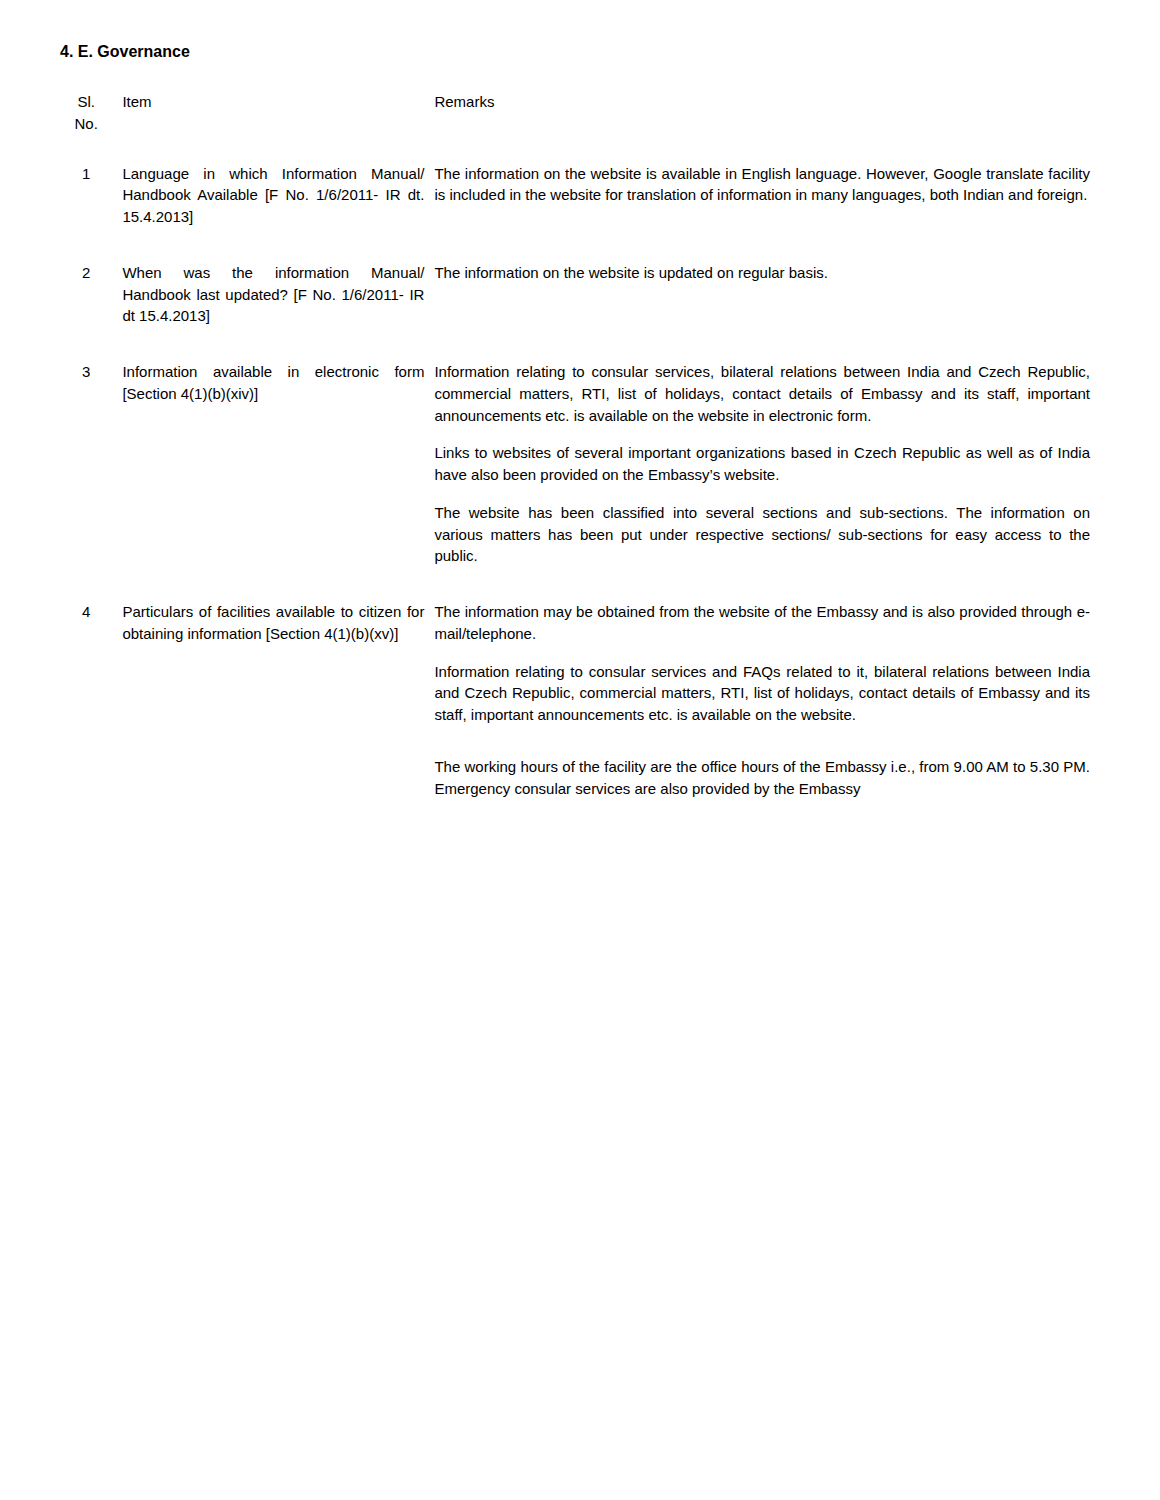4. E. Governance
| Sl. No. | Item | Remarks |
| --- | --- | --- |
| 1 | Language in which Information Manual/ Handbook Available [F No. 1/6/2011- IR dt. 15.4.2013] | The information on the website is available in English language. However, Google translate facility is included in the website for translation of information in many languages, both Indian and foreign. |
| 2 | When was the information Manual/ Handbook last updated? [F No. 1/6/2011- IR dt 15.4.2013] | The information on the website is updated on regular basis. |
| 3 | Information available in electronic form [Section 4(1)(b)(xiv)] | Information relating to consular services, bilateral relations between India and Czech Republic, commercial matters, RTI, list of holidays, contact details of Embassy and its staff, important announcements etc. is available on the website in electronic form. Links to websites of several important organizations based in Czech Republic as well as of India have also been provided on the Embassy’s website. The website has been classified into several sections and sub-sections. The information on various matters has been put under respective sections/ sub-sections for easy access to the public. |
| 4 | Particulars of facilities available to citizen for obtaining information [Section 4(1)(b)(xv)] | The information may be obtained from the website of the Embassy and is also provided through e-mail/telephone. Information relating to consular services and FAQs related to it, bilateral relations between India and Czech Republic, commercial matters, RTI, list of holidays, contact details of Embassy and its staff, important announcements etc. is available on the website. The working hours of the facility are the office hours of the Embassy i.e., from 9.00 AM to 5.30 PM. Emergency consular services are also provided by the Embassy |